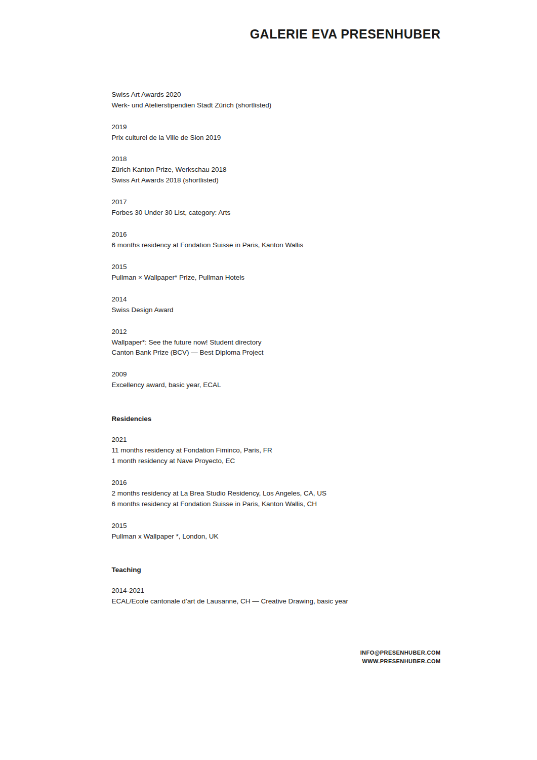GALERIE EVA PRESENHUBER
Swiss Art Awards 2020
Werk- und Atelierstipendien Stadt Zürich (shortlisted)
2019
Prix culturel de la Ville de Sion 2019
2018
Zürich Kanton Prize, Werkschau 2018
Swiss Art Awards 2018 (shortlisted)
2017
Forbes 30 Under 30 List, category: Arts
2016
6 months residency at Fondation Suisse in Paris, Kanton Wallis
2015
Pullman × Wallpaper* Prize, Pullman Hotels
2014
Swiss Design Award
2012
Wallpaper*: See the future now! Student directory
Canton Bank Prize (BCV) — Best Diploma Project
2009
Excellency award, basic year, ECAL
Residencies
2021
11 months residency at Fondation Fiminco, Paris, FR
1 month residency at Nave Proyecto, EC
2016
2 months residency at La Brea Studio Residency, Los Angeles, CA, US
6 months residency at Fondation Suisse in Paris, Kanton Wallis, CH
2015
Pullman x Wallpaper *, London, UK
Teaching
2014-2021
ECAL/Ecole cantonale d’art de Lausanne, CH — Creative Drawing, basic year
INFO@PRESENHUBER.COM
WWW.PRESENHUBER.COM